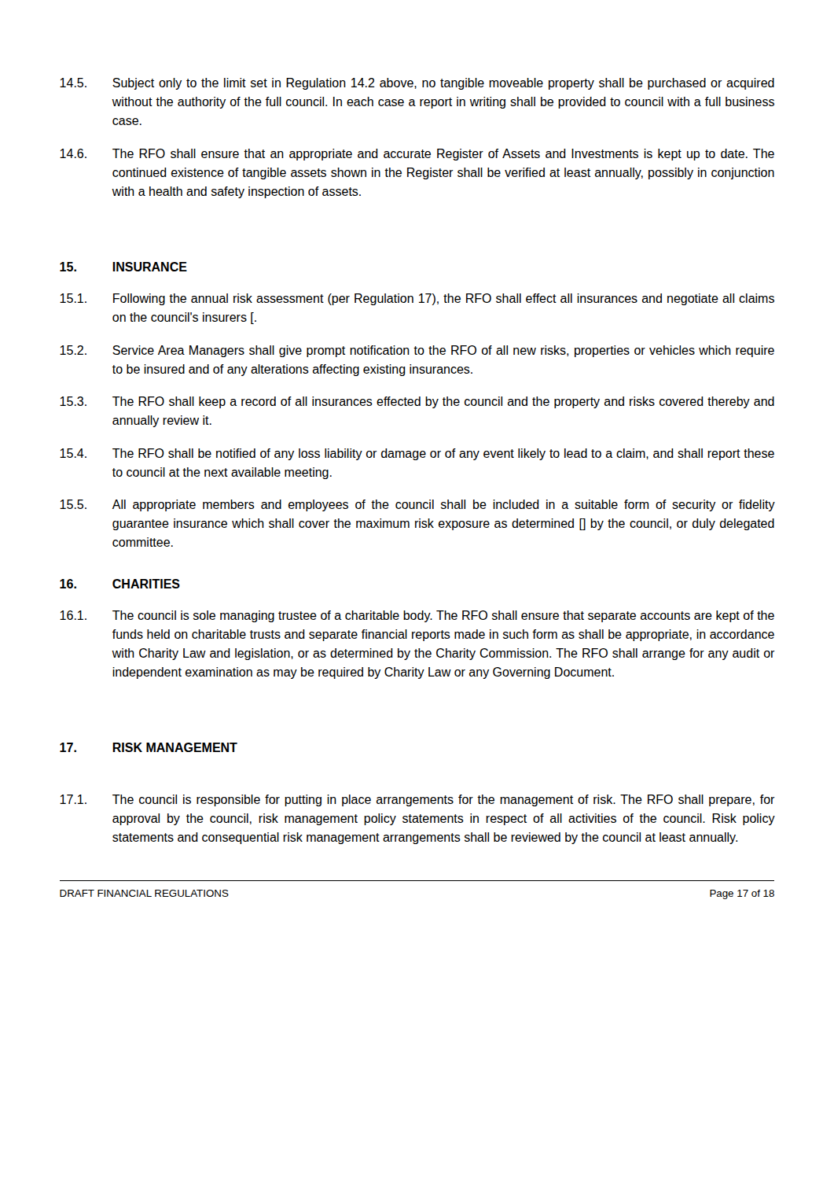14.5.
Subject only to the limit set in Regulation 14.2 above, no tangible moveable property shall be purchased or acquired without the authority of the full council. In each case a report in writing shall be provided to council with a full business case.
14.6.
The RFO shall ensure that an appropriate and accurate Register of Assets and Investments is kept up to date. The continued existence of tangible assets shown in the Register shall be verified at least annually, possibly in conjunction with a health and safety inspection of assets.
15. INSURANCE
15.1.
Following the annual risk assessment (per Regulation 17), the RFO shall effect all insurances and negotiate all claims on the council's insurers [.
15.2.
Service Area Managers shall give prompt notification to the RFO of all new risks, properties or vehicles which require to be insured and of any alterations affecting existing insurances.
15.3.
The RFO shall keep a record of all insurances effected by the council and the property and risks covered thereby and annually review it.
15.4.
The RFO shall be notified of any loss liability or damage or of any event likely to lead to a claim, and shall report these to council at the next available meeting.
15.5.
All appropriate members and employees of the council shall be included in a suitable form of security or fidelity guarantee insurance which shall cover the maximum risk exposure as determined [] by the council, or duly delegated committee.
16. CHARITIES
16.1.
The council is sole managing trustee of a charitable body. The RFO shall ensure that separate accounts are kept of the funds held on charitable trusts and separate financial reports made in such form as shall be appropriate, in accordance with Charity Law and legislation, or as determined by the Charity Commission. The RFO shall arrange for any audit or independent examination as may be required by Charity Law or any Governing Document.
17. RISK MANAGEMENT
17.1.
The council is responsible for putting in place arrangements for the management of risk. The RFO shall prepare, for approval by the council, risk management policy statements in respect of all activities of the council. Risk policy statements and consequential risk management arrangements shall be reviewed by the council at least annually.
DRAFT FINANCIAL REGULATIONS Page 17 of 18